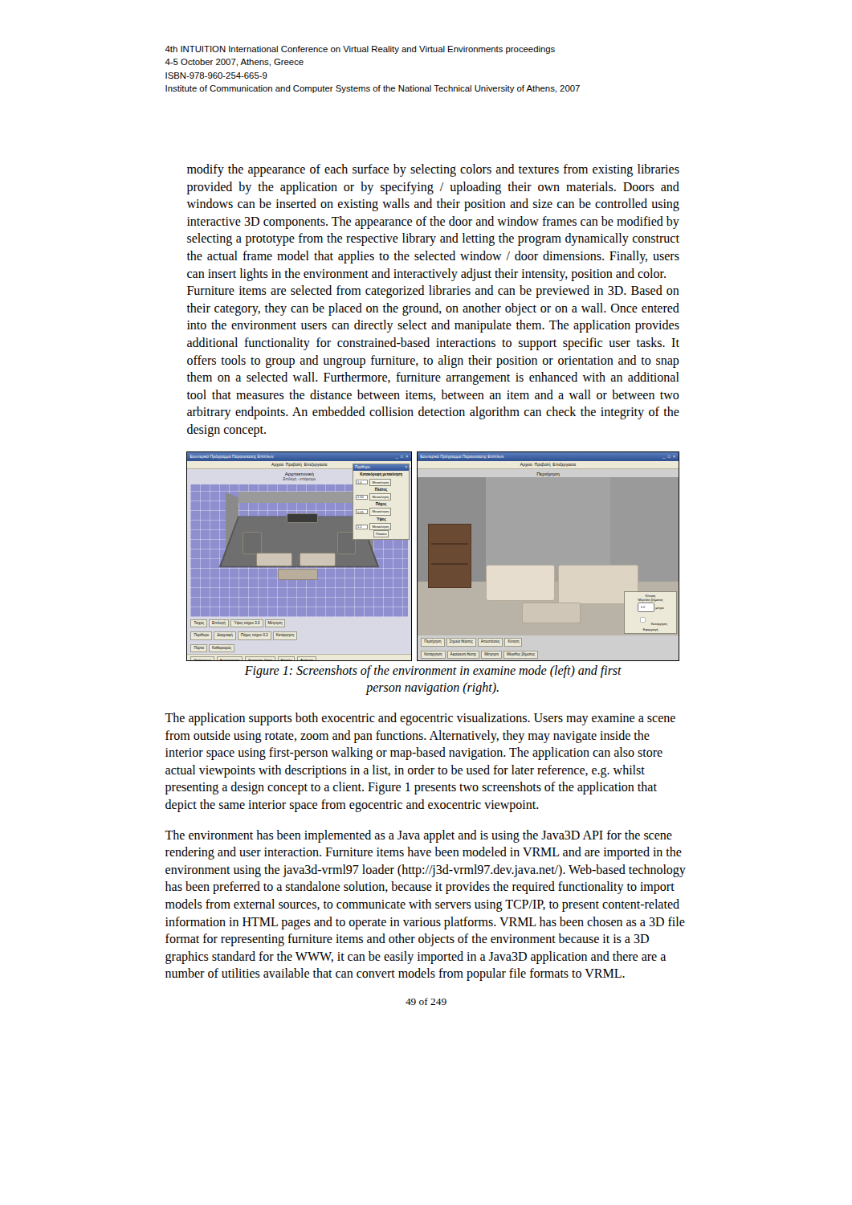4th INTUITION International Conference on Virtual Reality and Virtual Environments proceedings
4-5 October 2007, Athens, Greece
ISBN-978-960-254-665-9
Institute of Communication and Computer Systems of the National Technical University of Athens, 2007
modify the appearance of each surface by selecting colors and textures from existing libraries provided by the application or by specifying / uploading their own materials. Doors and windows can be inserted on existing walls and their position and size can be controlled using interactive 3D components. The appearance of the door and window frames can be modified by selecting a prototype from the respective library and letting the program dynamically construct the actual frame model that applies to the selected window / door dimensions. Finally, users can insert lights in the environment and interactively adjust their intensity, position and color.
Furniture items are selected from categorized libraries and can be previewed in 3D. Based on their category, they can be placed on the ground, on another object or on a wall. Once entered into the environment users can directly select and manipulate them. The application provides additional functionality for constrained-based interactions to support specific user tasks. It offers tools to group and ungroup furniture, to align their position or orientation and to snap them on a selected wall. Furthermore, furniture arrangement is enhanced with an additional tool that measures the distance between items, between an item and a wall or between two arbitrary endpoints. An embedded collision detection algorithm can check the integrity of the design concept.
Εσωτερικό Πρόγραμμα Παρουσίασης Επίπλων_ □ ×
Αρχείο Προβολή Επεξεργασία
Αρχιτεκτονική
Επιλογή - σπάρσιμο
Τοίχος Επιλογή Ύψος τοίχου 3.0 Μέτρηση
Περίθυρο Διαγραφή Πάχος τοίχου 0.2 Κατάργηση
Πόρτα Καθαρισμός
Περίγραμμα Αρχιτεκτονική Φωτισμός, Υλικά Έπιπλα Ανάλυση
Περίθυρο×
Κατακόρυφη μετακίνηση
Μετακίνηση
Πλάτος
Μετακίνηση
Πάχος
Μετακίνηση
Ύψος
Μετακίνηση
Πλαίσιο
Εσωτερικό Πρόγραμμα Παρουσίασης Επίπλων_ □ ×
Αρχείο Προβολή Επεξεργασία
Περιήγηση
Κίνηση
Μέγεθος βήματος
μέτρα
Κατάργηση
Εφαρμογή
Περιήγηση Σημεία θέασης Αποστάσεις Κίνηση
Κατάργηση Αφαίρεση θέσης Μέτρηση Μέγεθος βήματος
Περίγραμμα Αρχιτεκτονική Φωτισμός, Υλικά Έπιπλα Ανάλυση
Figure 1: Screenshots of the environment in examine mode (left) and first
person navigation (right).
The application supports both exocentric and egocentric visualizations. Users may examine a scene from outside using rotate, zoom and pan functions. Alternatively, they may navigate inside the interior space using first-person walking or map-based navigation. The application can also store actual viewpoints with descriptions in a list, in order to be used for later reference, e.g. whilst presenting a design concept to a client. Figure 1 presents two screenshots of the application that depict the same interior space from egocentric and exocentric viewpoint.
The environment has been implemented as a Java applet and is using the Java3D API for the scene rendering and user interaction. Furniture items have been modeled in VRML and are imported in the environment using the java3d-vrml97 loader (http://j3d-vrml97.dev.java.net/). Web-based technology has been preferred to a standalone solution, because it provides the required functionality to import models from external sources, to communicate with servers using TCP/IP, to present content-related information in HTML pages and to operate in various platforms. VRML has been chosen as a 3D file format for representing furniture items and other objects of the environment because it is a 3D graphics standard for the WWW, it can be easily imported in a Java3D application and there are a number of utilities available that can convert models from popular file formats to VRML.
49 of 249